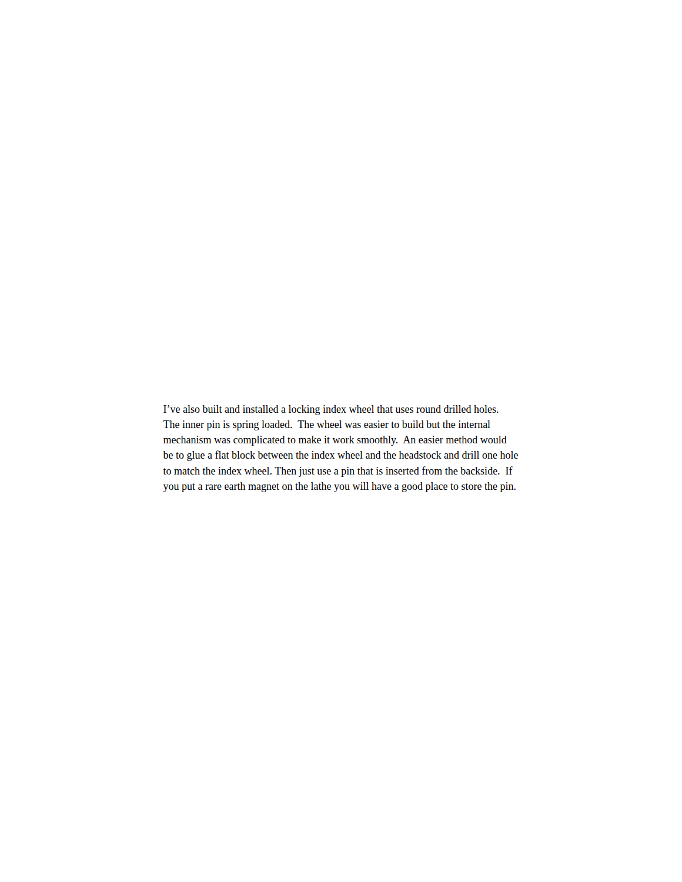I’ve also built and installed a locking index wheel that uses round drilled holes. The inner pin is spring loaded. The wheel was easier to build but the internal mechanism was complicated to make it work smoothly. An easier method would be to glue a flat block between the index wheel and the headstock and drill one hole to match the index wheel. Then just use a pin that is inserted from the backside. If you put a rare earth magnet on the lathe you will have a good place to store the pin.